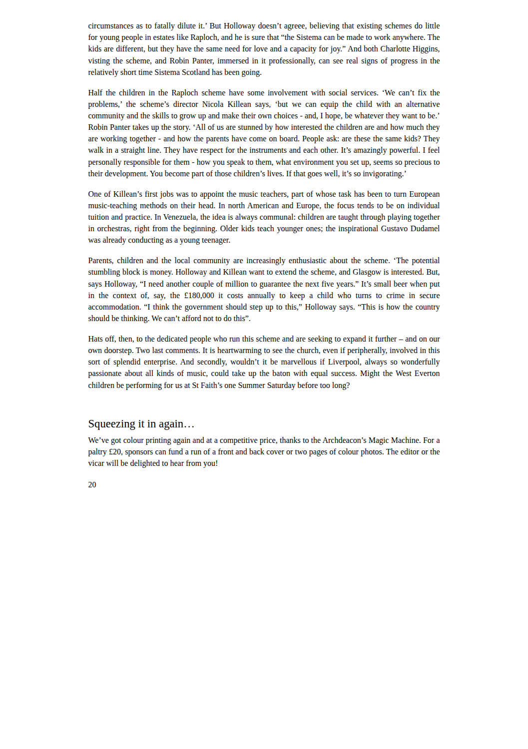circumstances as to fatally dilute it.’ But Holloway doesn’t agreee, believing that existing schemes do little for young people in estates like Raploch, and he is sure that “the Sistema can be made to work anywhere. The kids are different, but they have the same need for love and a capacity for joy.” And both Charlotte Higgins, visting the scheme, and Robin Panter, immersed in it professionally, can see real signs of progress in the relatively short time Sistema Scotland has been going.
Half the children in the Raploch scheme have some involvement with social services. ‘We can’t fix the problems,’ the scheme’s director Nicola Killean says, ‘but we can equip the child with an alternative community and the skills to grow up and make their own choices - and, I hope, be whatever they want to be.’ Robin Panter takes up the story. ‘All of us are stunned by how interested the children are and how much they are working together - and how the parents have come on board. People ask: are these the same kids? They walk in a straight line. They have respect for the instruments and each other. It’s amazingly powerful. I feel personally responsible for them - how you speak to them, what environment you set up, seems so precious to their development. You become part of those children’s lives. If that goes well, it’s so invigorating.’
One of Killean’s first jobs was to appoint the music teachers, part of whose task has been to turn European music-teaching methods on their head. In north American and Europe, the focus tends to be on individual tuition and practice. In Venezuela, the idea is always communal: children are taught through playing together in orchestras, right from the beginning. Older kids teach younger ones; the inspirational Gustavo Dudamel was already conducting as a young teenager.
Parents, children and the local community are increasingly enthusiastic about the scheme. ‘The potential stumbling block is money. Holloway and Killean want to extend the scheme, and Glasgow is interested. But, says Holloway, “I need another couple of million to guarantee the next five years.” It’s small beer when put in the context of, say, the £180,000 it costs annually to keep a child who turns to crime in secure accommodation. “I think the government should step up to this,” Holloway says. “This is how the country should be thinking. We can’t afford not to do this”.
Hats off, then, to the dedicated people who run this scheme and are seeking to expand it further – and on our own doorstep. Two last comments. It is heartwarming to see the church, even if peripherally, involved in this sort of splendid enterprise. And secondly, wouldn’t it be marvellous if Liverpool, always so wonderfully passionate about all kinds of music, could take up the baton with equal success. Might the West Everton children be performing for us at St Faith’s one Summer Saturday before too long?
Squeezing it in again…
We’ve got colour printing again and at a competitive price, thanks to the Archdeacon’s Magic Machine. For a paltry £20, sponsors can fund a run of a front and back cover or two pages of colour photos. The editor or the vicar will be delighted to hear from you!
20